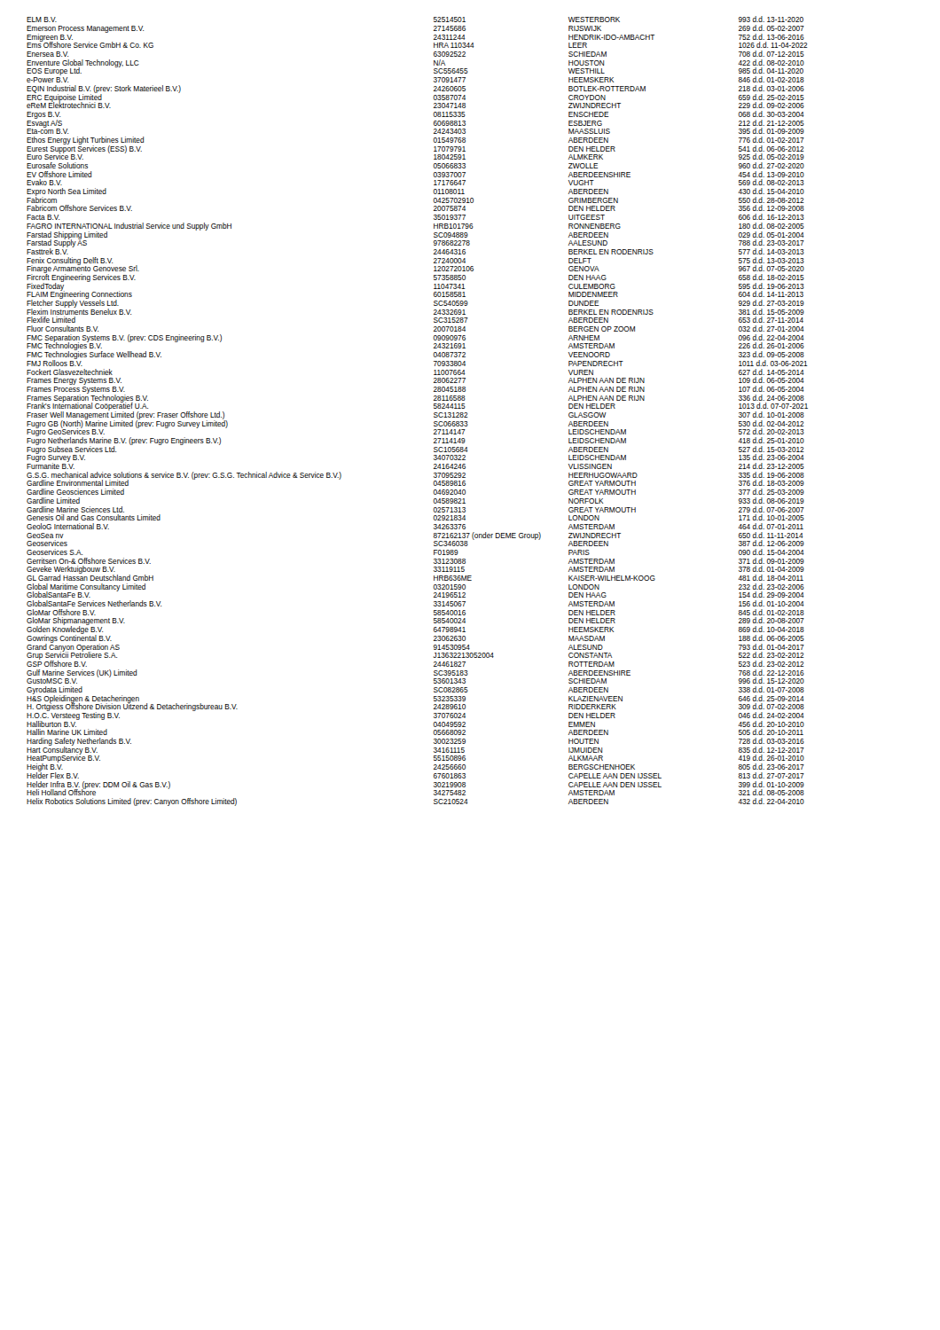| ELM B.V. | 52514501 | WESTERBORK | 993 d.d. 13-11-2020 |
| Emerson Process Management B.V. | 27145686 | RIJSWIJK | 269 d.d. 05-02-2007 |
| Emigreen B.V. | 24311244 | HENDRIK-IDO-AMBACHT | 752 d.d. 13-06-2016 |
| Ems Offshore Service GmbH & Co. KG | HRA 110344 | LEER | 1026 d.d. 11-04-2022 |
| Enersea B.V. | 63092522 | SCHIEDAM | 708 d.d. 07-12-2015 |
| Enventure Global Technology, LLC | N/A | HOUSTON | 422 d.d. 08-02-2010 |
| EOS Europe Ltd. | SC556455 | WESTHILL | 985 d.d. 04-11-2020 |
| e-Power B.V. | 37091477 | HEEMSKERK | 846 d.d. 01-02-2018 |
| EQIN Industrial B.V. (prev: Stork Materieel B.V.) | 24260605 | BOTLEK-ROTTERDAM | 218 d.d. 03-01-2006 |
| ERC Equipoise Limited | 03587074 | CROYDON | 659 d.d. 25-02-2015 |
| eReM Elektrotechnici B.V. | 23047148 | ZWIJNDRECHT | 229 d.d. 09-02-2006 |
| Ergos B.V. | 08115335 | ENSCHEDE | 068 d.d. 30-03-2004 |
| Esvagt A/S | 60698813 | ESBJERG | 212 d.d. 21-12-2005 |
| Eta-com B.V. | 24243403 | MAASSLUIS | 395 d.d. 01-09-2009 |
| Ethos Energy Light Turbines Limited | 01549768 | ABERDEEN | 776 d.d. 01-02-2017 |
| Eurest Support Services (ESS) B.V. | 17079791 | DEN HELDER | 541 d.d. 06-06-2012 |
| Euro Service B.V. | 18042591 | ALMKERK | 925 d.d. 05-02-2019 |
| Eurosafe Solutions | 05066833 | ZWOLLE | 960 d.d. 27-02-2020 |
| EV Offshore Limited | 03937007 | ABERDEENSHIRE | 454 d.d. 13-09-2010 |
| Evako B.V. | 17176647 | VUGHT | 569 d.d. 08-02-2013 |
| Expro North Sea Limited | 01108011 | ABERDEEN | 430 d.d. 15-04-2010 |
| Fabricom | 0425702910 | GRIMBERGEN | 550 d.d. 28-08-2012 |
| Fabricom Offshore Services B.V. | 20075874 | DEN HELDER | 356 d.d. 12-09-2008 |
| Facta B.V. | 35019377 | UITGEEST | 606 d.d. 16-12-2013 |
| FAGRO INTERNATIONAL Industrial Service und Supply GmbH | HRB101796 | RONNENBERG | 180 d.d. 08-02-2005 |
| Farstad Shipping Limited | SC094889 | ABERDEEN | 029 d.d. 05-01-2004 |
| Farstad Supply AS | 978682278 | AALESUND | 788 d.d. 23-03-2017 |
| Fasttrek B.V. | 24464316 | BERKEL EN RODENRIJS | 577 d.d. 14-03-2013 |
| Fenix Consulting Delft B.V. | 27240004 | DELFT | 575 d.d. 13-03-2013 |
| Finarge Armamento Genovese Srl. | 1202720106 | GENOVA | 967 d.d. 07-05-2020 |
| Fircroft Engineering Services B.V. | 57358850 | DEN HAAG | 658 d.d. 18-02-2015 |
| FixedToday | 11047341 | CULEMBORG | 595 d.d. 19-06-2013 |
| FLAIM Engineering Connections | 60158581 | MIDDENMEER | 604 d.d. 14-11-2013 |
| Fletcher Supply Vessels Ltd. | SC540599 | DUNDEE | 929 d.d. 27-03-2019 |
| Flexim Instruments Benelux B.V. | 24332691 | BERKEL EN RODENRIJS | 381 d.d. 15-05-2009 |
| Flexlife Limited | SC315287 | ABERDEEN | 653 d.d. 27-11-2014 |
| Fluor Consultants B.V. | 20070184 | BERGEN OP ZOOM | 032 d.d. 27-01-2004 |
| FMC Separation Systems B.V. (prev: CDS Engineering B.V.) | 09090976 | ARNHEM | 096 d.d. 22-04-2004 |
| FMC Technologies B.V. | 24321691 | AMSTERDAM | 226 d.d. 26-01-2006 |
| FMC Technologies Surface Wellhead B.V. | 04087372 | VEENOORD | 323 d.d. 09-05-2008 |
| FMJ Rolloos B.V. | 70933804 | PAPENDRECHT | 1011 d.d. 03-06-2021 |
| Fockert Glasvezeltechniek | 11007664 | VUREN | 627 d.d. 14-05-2014 |
| Frames Energy Systems B.V. | 28062277 | ALPHEN AAN DE RIJN | 109 d.d. 06-05-2004 |
| Frames Process Systems B.V. | 28045188 | ALPHEN AAN DE RIJN | 107 d.d. 06-05-2004 |
| Frames Separation Technologies B.V. | 28116588 | ALPHEN AAN DE RIJN | 336 d.d. 24-06-2008 |
| Frank's International Coöperatief U.A. | 58244115 | DEN HELDER | 1013 d.d. 07-07-2021 |
| Fraser Well Management Limited (prev: Fraser Offshore Ltd.) | SC131282 | GLASGOW | 307 d.d. 10-01-2008 |
| Fugro GB (North) Marine Limited (prev: Fugro Survey Limited) | SC066833 | ABERDEEN | 530 d.d. 02-04-2012 |
| Fugro GeoServices B.V. | 27114147 | LEIDSCHENDAM | 572 d.d. 20-02-2013 |
| Fugro Netherlands Marine B.V. (prev: Fugro Engineers B.V.) | 27114149 | LEIDSCHENDAM | 418 d.d. 25-01-2010 |
| Fugro Subsea Services Ltd. | SC105684 | ABERDEEN | 527 d.d. 15-03-2012 |
| Fugro Survey B.V. | 34070322 | LEIDSCHENDAM | 135 d.d. 23-06-2004 |
| Furmanite B.V. | 24164246 | VLISSINGEN | 214 d.d. 23-12-2005 |
| G.S.G. mechanical advice solutions & service B.V. (prev: G.S.G. Technical Advice & Service B.V.) | 37095292 | HEERHUGOWAARD | 335 d.d. 19-06-2008 |
| Gardline Environmental Limited | 04589816 | GREAT YARMOUTH | 376 d.d. 18-03-2009 |
| Gardline Geosciences Limited | 04692040 | GREAT YARMOUTH | 377 d.d. 25-03-2009 |
| Gardline Limited | 04589821 | NORFOLK | 933 d.d. 08-06-2019 |
| Gardline Marine Sciences Ltd. | 02571313 | GREAT YARMOUTH | 279 d.d. 07-06-2007 |
| Genesis Oil and Gas Consultants Limited | 02921834 | LONDON | 171 d.d. 10-01-2005 |
| GeoloG International B.V. | 34263376 | AMSTERDAM | 464 d.d. 07-01-2011 |
| GeoSea nv | 872162137 (onder DEME Group) | ZWIJNDRECHT | 650 d.d. 11-11-2014 |
| Geoservices | SC346038 | ABERDEEN | 387 d.d. 12-06-2009 |
| Geoservices S.A. | F01989 | PARIS | 090 d.d. 15-04-2004 |
| Gerritsen On-& Offshore Services B.V. | 33123088 | AMSTERDAM | 371 d.d. 09-01-2009 |
| Geveke Werktuigbouw B.V. | 33119115 | AMSTERDAM | 378 d.d. 01-04-2009 |
| GL Garrad Hassan Deutschland GmbH | HRB636ME | KAISER-WILHELM-KOOG | 481 d.d. 18-04-2011 |
| Global Maritime Consultancy Limited | 03201590 | LONDON | 232 d.d. 23-02-2006 |
| GlobalSantaFe B.V. | 24196512 | DEN HAAG | 154 d.d. 29-09-2004 |
| GlobalSantaFe Services Netherlands B.V. | 33145067 | AMSTERDAM | 156 d.d. 01-10-2004 |
| GloMar Offshore B.V. | 58540016 | DEN HELDER | 845 d.d. 01-02-2018 |
| GloMar Shipmanagement B.V. | 58540024 | DEN HELDER | 289 d.d. 20-08-2007 |
| Golden Knowledge B.V. | 64798941 | HEEMSKERK | 869 d.d. 10-04-2018 |
| Gowrings Continental B.V. | 23062630 | MAASDAM | 188 d.d. 06-06-2005 |
| Grand Canyon Operation AS | 914530954 | ALESUND | 793 d.d. 01-04-2017 |
| Grup Servicii Petroliere S.A. | J13632213052004 | CONSTANTA | 522 d.d. 23-02-2012 |
| GSP Offshore B.V. | 24461827 | ROTTERDAM | 523 d.d. 23-02-2012 |
| Gulf Marine Services (UK) Limited | SC395183 | ABERDEENSHIRE | 768 d.d. 22-12-2016 |
| GustoMSC B.V. | 53601343 | SCHIEDAM | 996 d.d. 15-12-2020 |
| Gyrodata Limited | SC082865 | ABERDEEN | 338 d.d. 01-07-2008 |
| H&S Opleidingen & Detacheringen | 53235339 | KLAZIENAVEEN | 646 d.d. 25-09-2014 |
| H. Ortgiess Offshore Division Uitzend & Detacheringsbureau B.V. | 24289610 | RIDDERKERK | 309 d.d. 07-02-2008 |
| H.O.C. Versteeg Testing B.V. | 37076024 | DEN HELDER | 046 d.d. 24-02-2004 |
| Halliburton B.V. | 04049592 | EMMEN | 456 d.d. 20-10-2010 |
| Hallin Marine UK Limited | 05668092 | ABERDEEN | 505 d.d. 20-10-2011 |
| Harding Safety Netherlands B.V. | 30023259 | HOUTEN | 728 d.d. 03-03-2016 |
| Hart Consultancy B.V. | 34161115 | IJMUIDEN | 835 d.d. 12-12-2017 |
| HeatPumpService B.V. | 55150896 | ALKMAAR | 419 d.d. 26-01-2010 |
| Height B.V. | 24256660 | BERGSCHENHOEK | 805 d.d. 23-06-2017 |
| Helder Flex B.V. | 67601863 | CAPELLE AAN DEN IJSSEL | 813 d.d. 27-07-2017 |
| Helder Infra B.V. (prev: DDM Oil & Gas B.V.) | 30219908 | CAPELLE AAN DEN IJSSEL | 399 d.d. 01-10-2009 |
| Heli Holland Offshore | 34275482 | AMSTERDAM | 321 d.d. 08-05-2008 |
| Helix Robotics Solutions Limited (prev: Canyon Offshore Limited) | SC210524 | ABERDEEN | 432 d.d. 22-04-2010 |